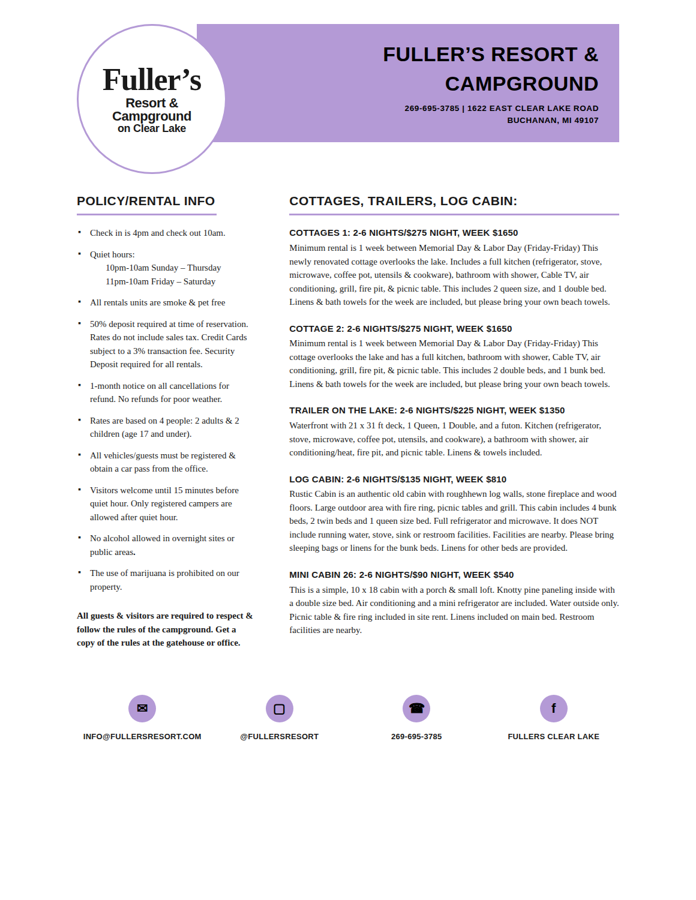Fuller’s Resort & Campground
269-695-3785 | 1622 East Clear Lake Road
Buchanan, MI 49107
Fuller’s Resort & Campground on Clear Lake
Policy/Rental Info
Check in is 4pm and check out 10am.
Quiet hours: 10pm-10am Sunday – Thursday 11pm-10am Friday – Saturday
All rentals units are smoke & pet free
50% deposit required at time of reservation. Rates do not include sales tax. Credit Cards subject to a 3% transaction fee. Security Deposit required for all rentals.
1-month notice on all cancellations for refund. No refunds for poor weather.
Rates are based on 4 people: 2 adults & 2 children (age 17 and under).
All vehicles/guests must be registered & obtain a car pass from the office.
Visitors welcome until 15 minutes before quiet hour. Only registered campers are allowed after quiet hour.
No alcohol allowed in overnight sites or public areas.
The use of marijuana is prohibited on our property.
All guests & visitors are required to respect & follow the rules of the campground. Get a copy of the rules at the gatehouse or office.
Cottages, Trailers, Log Cabin:
Cottages 1: 2-6 Nights/$275 Night, Week $1650
Minimum rental is 1 week between Memorial Day & Labor Day (Friday-Friday) This newly renovated cottage overlooks the lake. Includes a full kitchen (refrigerator, stove, microwave, coffee pot, utensils & cookware), bathroom with shower, Cable TV, air conditioning, grill, fire pit, & picnic table. This includes 2 queen size, and 1 double bed. Linens & bath towels for the week are included, but please bring your own beach towels.
Cottage 2: 2-6 Nights/$275 Night, Week $1650
Minimum rental is 1 week between Memorial Day & Labor Day (Friday-Friday) This cottage overlooks the lake and has a full kitchen, bathroom with shower, Cable TV, air conditioning, grill, fire pit, & picnic table. This includes 2 double beds, and 1 bunk bed. Linens & bath towels for the week are included, but please bring your own beach towels.
Trailer on the Lake: 2-6 Nights/$225 Night, Week $1350
Waterfront with 21 x 31 ft deck, 1 Queen, 1 Double, and a futon. Kitchen (refrigerator, stove, microwave, coffee pot, utensils, and cookware), a bathroom with shower, air conditioning/heat, fire pit, and picnic table. Linens & towels included.
Log Cabin: 2-6 Nights/$135 Night, Week $810
Rustic Cabin is an authentic old cabin with roughhewn log walls, stone fireplace and wood floors. Large outdoor area with fire ring, picnic tables and grill. This cabin includes 4 bunk beds, 2 twin beds and 1 queen size bed. Full refrigerator and microwave. It does NOT include running water, stove, sink or restroom facilities. Facilities are nearby. Please bring sleeping bags or linens for the bunk beds. Linens for other beds are provided.
Mini Cabin 26: 2-6 Nights/$90 Night, Week $540
This is a simple, 10 x 18 cabin with a porch & small loft. Knotty pine paneling inside with a double size bed. Air conditioning and a mini refrigerator are included. Water outside only. Picnic table & fire ring included in site rent. Linens included on main bed. Restroom facilities are nearby.
✉
info@fullersresort.com
▢
@fullersresort
☎
269-695-3785
f
Fullers Clear Lake